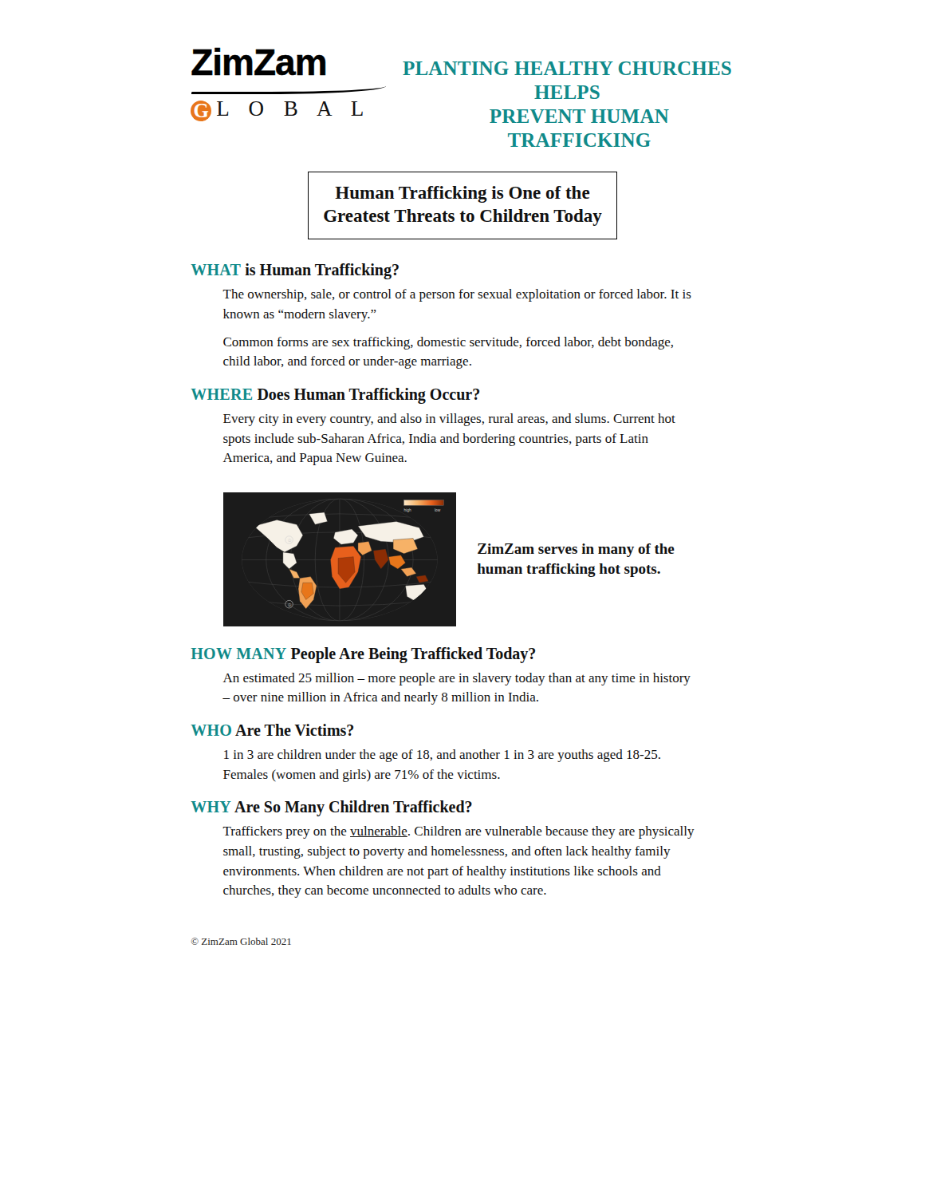ZimZam
GL O B A L
Planting Healthy Churches Helps Prevent Human Trafficking
Human Trafficking is One of the
Greatest Threats to Children Today
What is Human Trafficking?
The ownership, sale, or control of a person for sexual exploitation or forced labor. It is known as “modern slavery.”
Common forms are sex trafficking, domestic servitude, forced labor, debt bondage, child labor, and forced or under-age marriage.
Where Does Human Trafficking Occur?
Every city in every country, and also in villages, rural areas, and slums. Current hot spots include sub-Saharan Africa, India and bordering countries, parts of Latin America, and Papua New Guinea.
high low ☺ ☺
ZimZam serves in many of the human trafficking hot spots.
How Many People Are Being Trafficked Today?
An estimated 25 million – more people are in slavery today than at any time in history – over nine million in Africa and nearly 8 million in India.
Who Are The Victims?
1 in 3 are children under the age of 18, and another 1 in 3 are youths aged 18-25. Females (women and girls) are 71% of the victims.
Why Are So Many Children Trafficked?
Traffickers prey on the vulnerable. Children are vulnerable because they are physically small, trusting, subject to poverty and homelessness, and often lack healthy family environments. When children are not part of healthy institutions like schools and churches, they can become unconnected to adults who care.
© ZimZam Global 2021